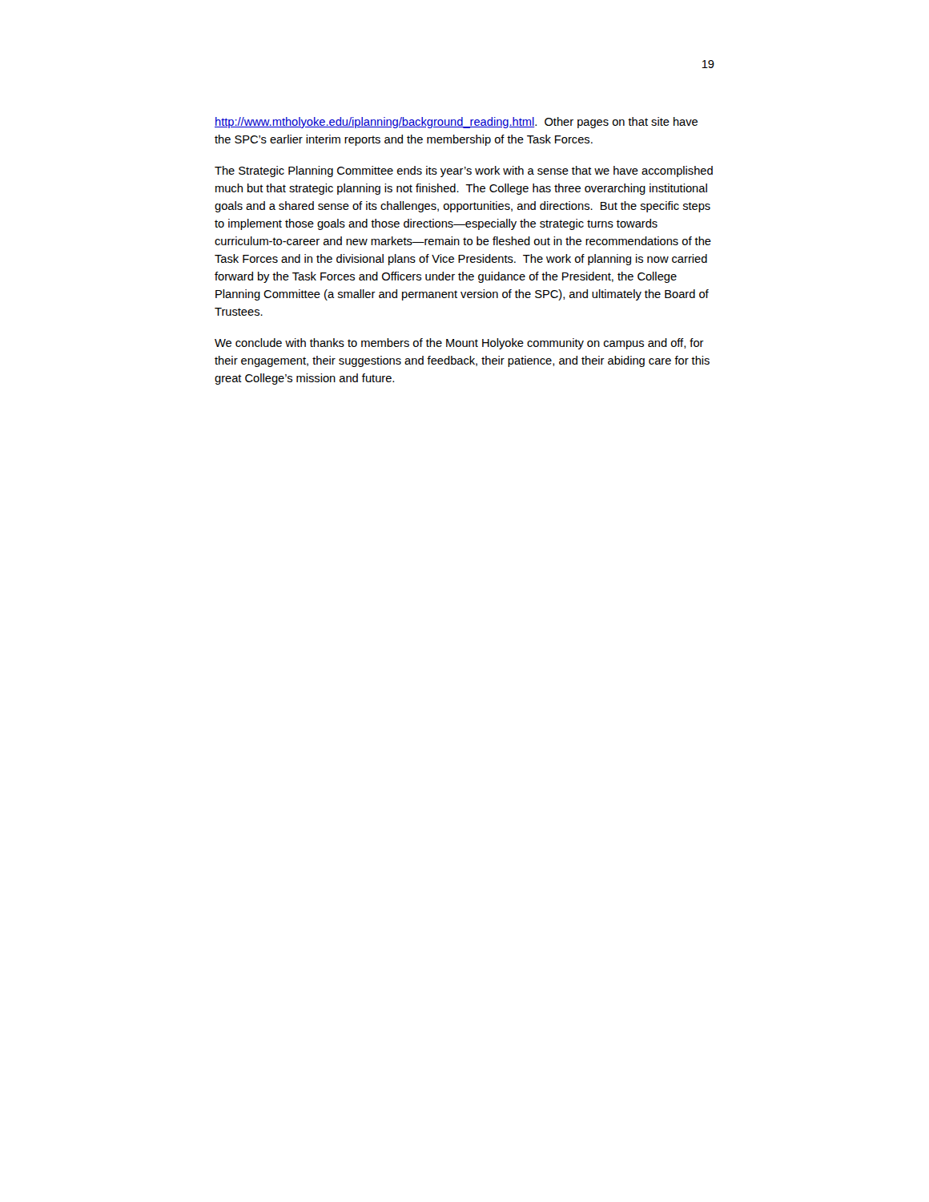19
http://www.mtholyoke.edu/iplanning/background_reading.html. Other pages on that site have the SPC’s earlier interim reports and the membership of the Task Forces.
The Strategic Planning Committee ends its year’s work with a sense that we have accomplished much but that strategic planning is not finished. The College has three overarching institutional goals and a shared sense of its challenges, opportunities, and directions. But the specific steps to implement those goals and those directions—especially the strategic turns towards curriculum-to-career and new markets—remain to be fleshed out in the recommendations of the Task Forces and in the divisional plans of Vice Presidents. The work of planning is now carried forward by the Task Forces and Officers under the guidance of the President, the College Planning Committee (a smaller and permanent version of the SPC), and ultimately the Board of Trustees.
We conclude with thanks to members of the Mount Holyoke community on campus and off, for their engagement, their suggestions and feedback, their patience, and their abiding care for this great College’s mission and future.